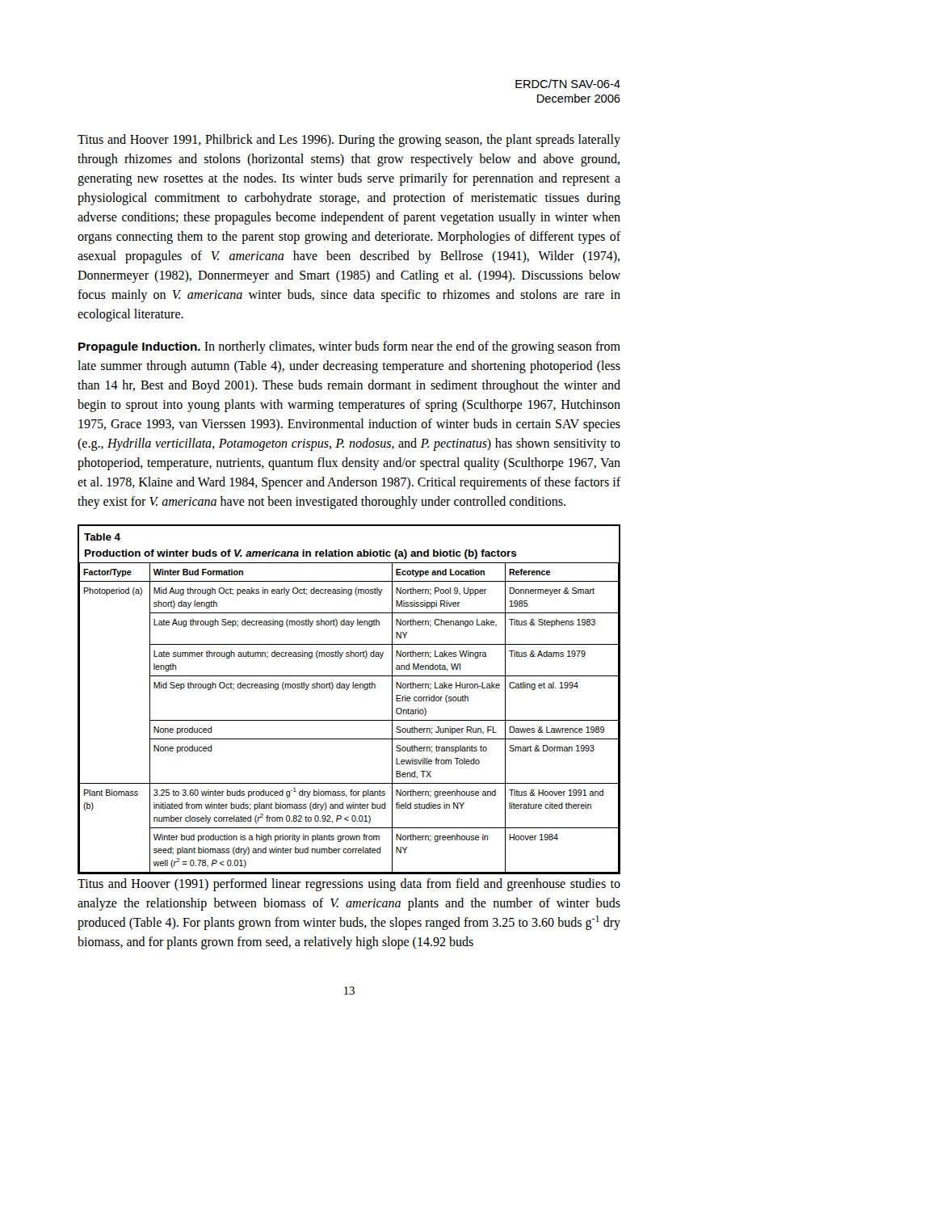ERDC/TN SAV-06-4
December 2006
Titus and Hoover 1991, Philbrick and Les 1996). During the growing season, the plant spreads laterally through rhizomes and stolons (horizontal stems) that grow respectively below and above ground, generating new rosettes at the nodes. Its winter buds serve primarily for perennation and represent a physiological commitment to carbohydrate storage, and protection of meristematic tissues during adverse conditions; these propagules become independent of parent vegetation usually in winter when organs connecting them to the parent stop growing and deteriorate. Morphologies of different types of asexual propagules of V. americana have been described by Bellrose (1941), Wilder (1974), Donnermeyer (1982), Donnermeyer and Smart (1985) and Catling et al. (1994). Discussions below focus mainly on V. americana winter buds, since data specific to rhizomes and stolons are rare in ecological literature.
Propagule Induction. In northerly climates, winter buds form near the end of the growing season from late summer through autumn (Table 4), under decreasing temperature and shortening photoperiod (less than 14 hr, Best and Boyd 2001). These buds remain dormant in sediment throughout the winter and begin to sprout into young plants with warming temperatures of spring (Sculthorpe 1967, Hutchinson 1975, Grace 1993, van Vierssen 1993). Environmental induction of winter buds in certain SAV species (e.g., Hydrilla verticillata, Potamogeton crispus, P. nodosus, and P. pectinatus) has shown sensitivity to photoperiod, temperature, nutrients, quantum flux density and/or spectral quality (Sculthorpe 1967, Van et al. 1978, Klaine and Ward 1984, Spencer and Anderson 1987). Critical requirements of these factors if they exist for V. americana have not been investigated thoroughly under controlled conditions.
Table 4 Production of winter buds of V. americana in relation abiotic (a) and biotic (b) factors
| Factor/Type | Winter Bud Formation | Ecotype and Location | Reference |
| --- | --- | --- | --- |
| Photoperiod (a) | Mid Aug through Oct; peaks in early Oct; decreasing (mostly short) day length | Northern; Pool 9, Upper Mississippi River | Donnermeyer & Smart 1985 |
| Late Aug through Sep; decreasing (mostly short) day length | Northern; Chenango Lake, NY | Titus & Stephens 1983 |
| Late summer through autumn; decreasing (mostly short) day length | Northern; Lakes Wingra and Mendota, WI | Titus & Adams 1979 |
| Mid Sep through Oct; decreasing (mostly short) day length | Northern; Lake Huron-Lake Erie corridor (south Ontario) | Catling et al. 1994 |
| None produced | Southern; Juniper Run, FL | Dawes & Lawrence 1989 |
| None produced | Southern; transplants to Lewisville from Toledo Bend, TX | Smart & Dorman 1993 |
| Plant Biomass (b) | 3.25 to 3.60 winter buds produced g -1 dry biomass, for plants initiated from winter buds; plant biomass (dry) and winter bud number closely correlated ( r 2 from 0.82 to 0.92, P < 0.01) | Northern; greenhouse and field studies in NY | Titus & Hoover 1991 and literature cited therein |
| Winter bud production is a high priority in plants grown from seed; plant biomass (dry) and winter bud number correlated well ( r 2 = 0.78, P < 0.01) | Northern; greenhouse in NY | Hoover 1984 |
Titus and Hoover (1991) performed linear regressions using data from field and greenhouse studies to analyze the relationship between biomass of V. americana plants and the number of winter buds produced (Table 4). For plants grown from winter buds, the slopes ranged from 3.25 to 3.60 buds g-1 dry biomass, and for plants grown from seed, a relatively high slope (14.92 buds
13